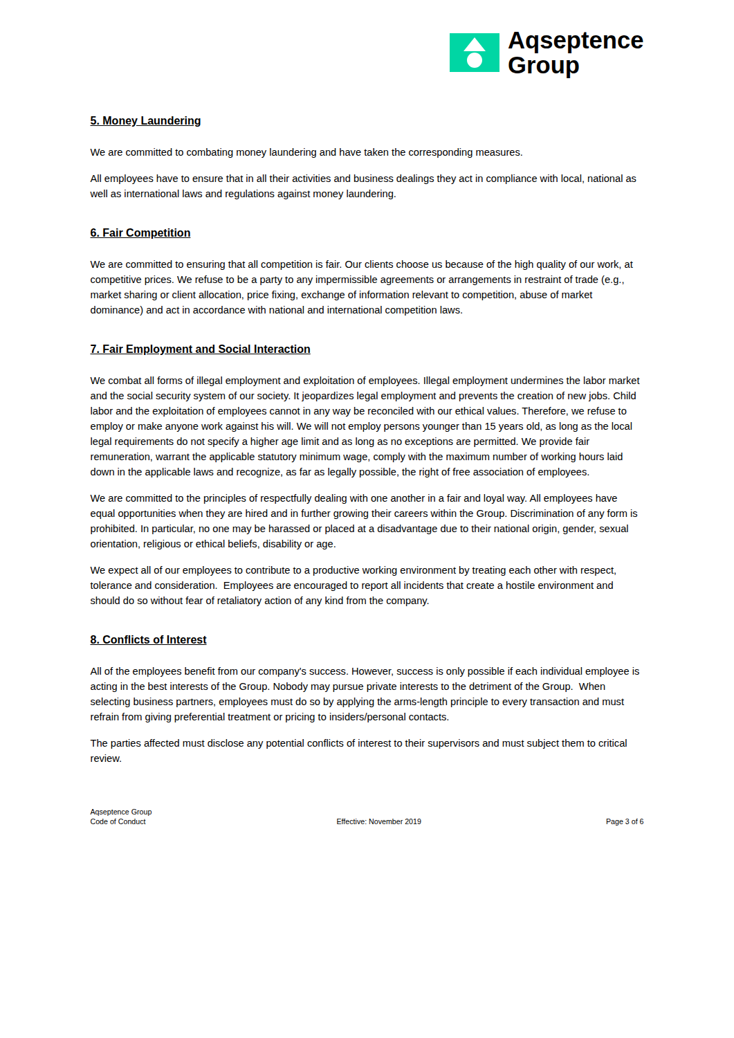Aqseptence
Group
5. Money Laundering
We are committed to combating money laundering and have taken the corresponding measures.
All employees have to ensure that in all their activities and business dealings they act in compliance with local, national as well as international laws and regulations against money laundering.
6. Fair Competition
We are committed to ensuring that all competition is fair. Our clients choose us because of the high quality of our work, at competitive prices. We refuse to be a party to any impermissible agreements or arrangements in restraint of trade (e.g., market sharing or client allocation, price fixing, exchange of information relevant to competition, abuse of market dominance) and act in accordance with national and international competition laws.
7. Fair Employment and Social Interaction
We combat all forms of illegal employment and exploitation of employees. Illegal employment undermines the labor market and the social security system of our society. It jeopardizes legal employment and prevents the creation of new jobs. Child labor and the exploitation of employees cannot in any way be reconciled with our ethical values. Therefore, we refuse to employ or make anyone work against his will. We will not employ persons younger than 15 years old, as long as the local legal requirements do not specify a higher age limit and as long as no exceptions are permitted. We provide fair remuneration, warrant the applicable statutory minimum wage, comply with the maximum number of working hours laid down in the applicable laws and recognize, as far as legally possible, the right of free association of employees.
We are committed to the principles of respectfully dealing with one another in a fair and loyal way. All employees have equal opportunities when they are hired and in further growing their careers within the Group. Discrimination of any form is prohibited. In particular, no one may be harassed or placed at a disadvantage due to their national origin, gender, sexual orientation, religious or ethical beliefs, disability or age.
We expect all of our employees to contribute to a productive working environment by treating each other with respect, tolerance and consideration. Employees are encouraged to report all incidents that create a hostile environment and should do so without fear of retaliatory action of any kind from the company.
8. Conflicts of Interest
All of the employees benefit from our company's success. However, success is only possible if each individual employee is acting in the best interests of the Group. Nobody may pursue private interests to the detriment of the Group. When selecting business partners, employees must do so by applying the arms-length principle to every transaction and must refrain from giving preferential treatment or pricing to insiders/personal contacts.
The parties affected must disclose any potential conflicts of interest to their supervisors and must subject them to critical review.
Aqseptence Group
Code of Conduct
Effective: November 2019
Page 3 of 6